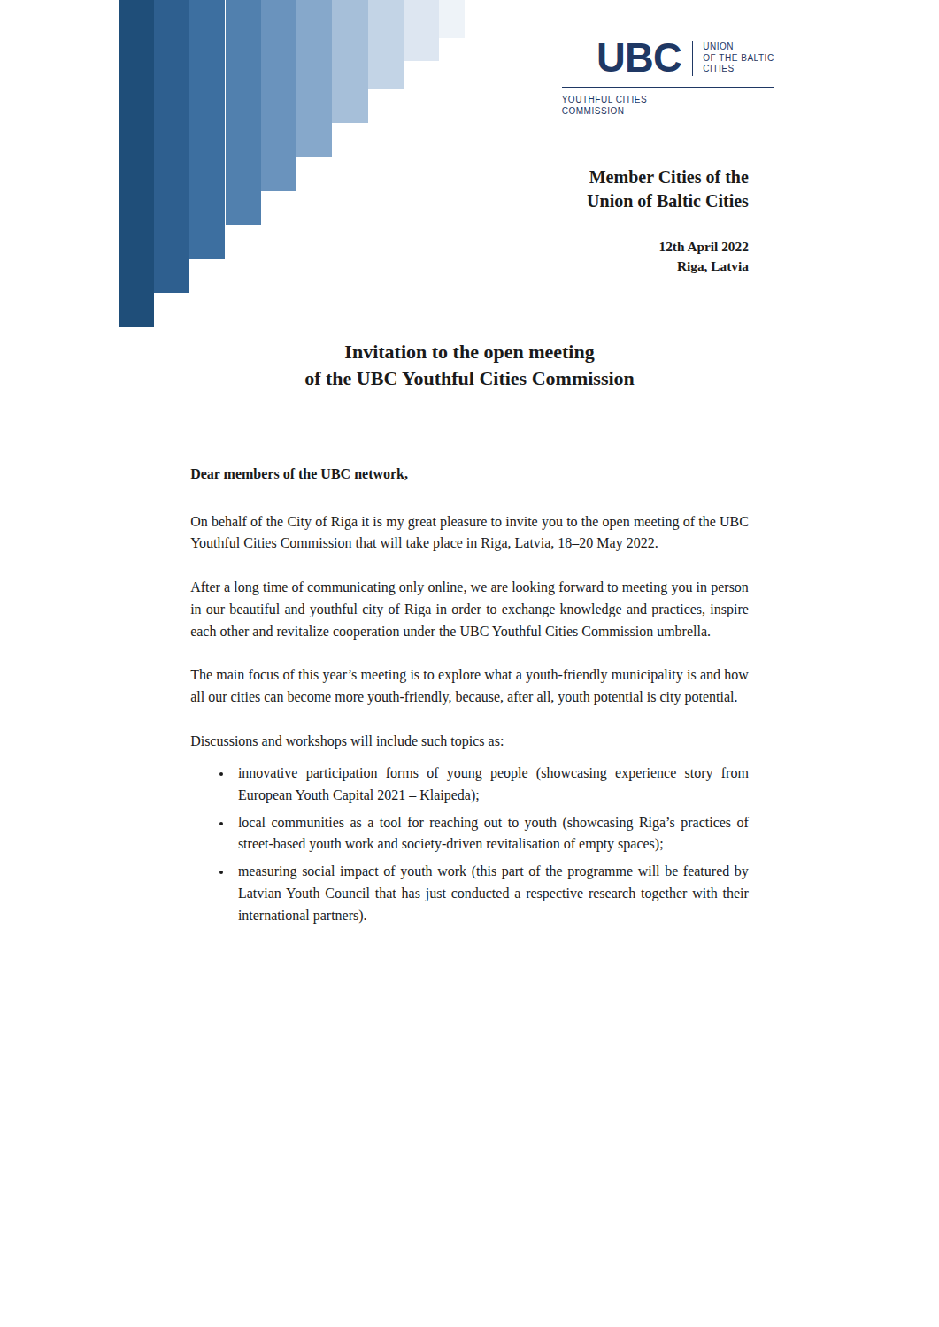UBC
Union
of the Baltic
Cities
Youthful Cities
Commission
Member Cities of the
Union of Baltic Cities
12th April 2022
Riga, Latvia
Invitation to the open meeting
of the UBC Youthful Cities Commission
Dear members of the UBC network,
On behalf of the City of Riga it is my great pleasure to invite you to the open meeting of the UBC Youthful Cities Commission that will take place in Riga, Latvia, 18–20 May 2022.
After a long time of communicating only online, we are looking forward to meeting you in person in our beautiful and youthful city of Riga in order to exchange knowledge and practices, inspire each other and revitalize cooperation under the UBC Youthful Cities Commission umbrella.
The main focus of this year’s meeting is to explore what a youth-friendly municipality is and how all our cities can become more youth-friendly, because, after all, youth potential is city potential.
Discussions and workshops will include such topics as:
innovative participation forms of young people (showcasing experience story from European Youth Capital 2021 – Klaipeda);
local communities as a tool for reaching out to youth (showcasing Riga’s practices of street-based youth work and society-driven revitalisation of empty spaces);
measuring social impact of youth work (this part of the programme will be featured by Latvian Youth Council that has just conducted a respective research together with their international partners).